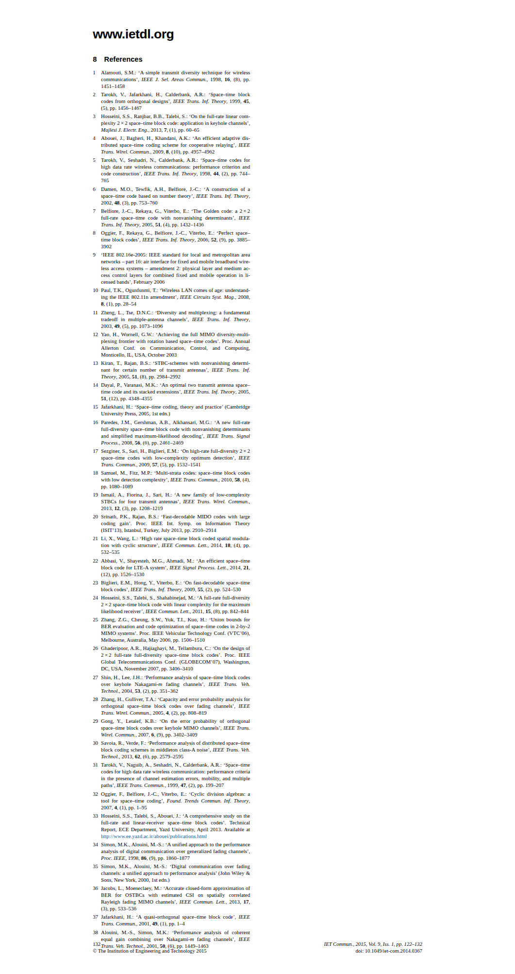www.ietdl.org
8 References
1 Alamouti, S.M.: ‘A simple transmit diversity technique for wireless communications’, IEEE J. Sel. Areas Commun., 1998, 16, (8), pp. 1451–1458
2 Tarokh, V., Jafarkhani, H., Calderbank, A.R.: ‘Space–time block codes from orthogonal designs’, IEEE Trans. Inf. Theory, 1999, 45, (5), pp. 1456–1467
3 Hosseini, S.S., Ranjbar, B.B., Talebi, S.: ‘On the full-rate linear complexity 2 × 2 space–time block code: application in keyhole channels’, Majlesi J. Electr. Eng., 2013, 7, (1), pp. 60–65
4 Abouei, J., Bagheri, H., Khandani, A.K.: ‘An efficient adaptive distributed space–time coding scheme for cooperative relaying’, IEEE Trans. Wirel. Commun., 2009, 8, (10), pp. 4957–4962
5 Tarokh, V., Seshadri, N., Calderbank, A.R.: ‘Space–time codes for high data rate wireless communications: performance criterion and code construction’, IEEE Trans. Inf. Theory, 1998, 44, (2), pp. 744–765
6 Damen, M.O., Tewfik, A.H., Belfiore, J.-C.: ‘A construction of a space–time code based on number theory’, IEEE Trans. Inf. Theory, 2002, 48, (3), pp. 753–760
7 Belfiore, J.-C., Rekaya, G., Viterbo, E.: ‘The Golden code: a 2 × 2 full-rate space–time code with nonvanishing determinants’, IEEE Trans. Inf. Theory, 2005, 51, (4), pp. 1432–1436
8 Oggier, F., Rekaya, G., Belfiore, J.-C., Viterbo, E.: ‘Perfect space–time block codes’, IEEE Trans. Inf. Theory, 2006, 52, (9), pp. 3885–3902
9‘IEEE 802.16e-2005: IEEE standard for local and metropolitan area networks – part 16: air interface for fixed and mobile broadband wireless access systems – amendment 2: physical layer and medium access control layers for combined fixed and mobile operation in licensed bands’, February 2006
10 Paul, T.K., Ogunfunmi, T.: ‘Wireless LAN comes of age: understanding the IEEE 802.11n amendment’, IEEE Circuits Syst. Mag., 2008, 8, (1), pp. 28–54
11 Zheng, L., Tse, D.N.C.: ‘Diversity and multiplexing: a fundamental tradeoff in multiple-antenna channels’, IEEE Trans. Inf. Theory, 2003, 49, (5), pp. 1073–1096
12 Yao, H., Wornell, G.W.: ‘Achieving the full MIMO diversity-multiplexing frontier with rotation based space–time codes’. Proc. Annual Allerton Conf. on Communication, Control, and Computing, Monticello, IL, USA, October 2003
13 Kiran, T., Rajan, B.S.: ‘STBC-schemes with nonvanishing determinant for certain number of transmit antennas’, IEEE Trans. Inf. Theory, 2005, 51, (8), pp. 2984–2992
14 Dayal, P., Varanasi, M.K.: ‘An optimal two transmit antenna space–time code and its stacked extensions’, IEEE Trans. Inf. Theory, 2005, 51, (12), pp. 4348–4355
15 Jafarkhani, H.: ‘Space–time coding, theory and practice’ (Cambridge University Press, 2005, 1st edn.)
16 Paredes, J.M., Gershman, A.B., Alkhansari, M.G.: ‘A new full-rate full-diversity space–time block code with nonvanishing determinants and simplified maximum-likelihood decoding’, IEEE Trans. Signal Process., 2008, 56, (6), pp. 2461–2469
17 Sezginer, S., Sari, H., Biglieri, E.M.: ‘On high-rate full-diversity 2 × 2 space–time codes with low-complexity optimum detection’, IEEE Trans. Commun., 2009, 57, (5), pp. 1532–1541
18 Samuel, M., Fitz, M.P.: ‘Multi-strata codes: space–time block codes with low detection complexity’, IEEE Trans. Commun., 2010, 58, (4), pp. 1080–1089
19 Ismail, A., Fiorina, J., Sari, H.: ‘A new family of low-complexity STBCs for four transmit antennas’, IEEE Trans. Wirel. Commun., 2013, 12, (3), pp. 1208–1219
20 Srinath, P.K., Rajan, B.S.: ‘Fast-decodable MIDO codes with large coding gain’. Proc. IEEE Int. Symp. on Information Theory (ISIT’13), Istanbul, Turkey, July 2013, pp. 2910–2914
21 Li, X., Wang, L.: ‘High rate space–time block coded spatial modulation with cyclic structure’, IEEE Commun. Lett., 2014, 18, (4), pp. 532–535
22 Abbasi, V., Shayesteh, M.G., Ahmadi, M.: ‘An efficient space–time block code for LTE-A system’, IEEE Signal Process. Lett., 2014, 21, (12), pp. 1526–1530
23 Biglieri, E.M., Hong, Y., Viterbo, E.: ‘On fast-decodable space–time block codes’, IEEE Trans. Inf. Theory, 2009, 55, (2), pp. 524–530
24 Hosseini, S.S., Talebi, S., Shahabinejad, M.: ‘A full-rate full-diversity 2 × 2 space–time block code with linear complexity for the maximum likelihood receiver’, IEEE Commun. Lett., 2011, 15, (8), pp. 842–844
25 Zhang, Z.G., Cheung, S.W., Yuk, T.I., Kuo, H.: ‘Union bounds for BER evaluation and code optimization of space–time codes in 2-by-2 MIMO systems’. Proc. IEEE Vehicular Technology Conf. (VTC’06), Melbourne, Australia, May 2006, pp. 1506–1510
26 Ghaderipoor, A.R., Hajiaghayi, M., Tellambura, C.: ‘On the design of 2 × 2 full-rate full-diversity space–time block codes’. Proc. IEEE Global Telecommunications Conf. (GLOBECOM’07), Washington, DC, USA, November 2007, pp. 3406–3410
27 Shin, H., Lee, J.H.: ‘Performance analysis of space–time block codes over keyhole Nakagami-m fading channels’, IEEE Trans. Veh. Technol., 2004, 53, (2), pp. 351–362
28 Zhang, H., Gulliver, T.A.: ‘Capacity and error probability analysis for orthogonal space–time block codes over fading channels’, IEEE Trans. Wirel. Commun., 2005, 4, (2), pp. 808–819
29 Gong, Y., Letaief, K.B.: ‘On the error probability of orthogonal space–time block codes over keyhole MIMO channels’, IEEE Trans. Wirel. Commun., 2007, 6, (9), pp. 3402–3409
30 Savoia, R., Verde, F.: ‘Performance analysis of distributed space–time block coding schemes in middleton class-A noise’, IEEE Trans. Veh. Technol., 2013, 62, (6), pp. 2579–2595
31 Tarokh, V., Naguib, A., Seshadri, N., Calderbank, A.R.: ‘Space–time codes for high data rate wireless communication: performance criteria in the presence of channel estimation errors, mobility, and multiple paths’, IEEE Trans. Commun., 1999, 47, (2), pp. 199–207
32 Oggier, F., Belfiore, J.-C., Viterbo, E.: ‘Cyclic division algebras: a tool for space–time coding’, Found. Trends Commun. Inf. Theory, 2007, 4, (1), pp. 1–95
33 Hosseini, S.S., Talebi, S., Abouei, J.: ‘A comprehensive study on the full-rate and linear-receiver space–time block codes’. Technical Report, ECE Department, Yazd University, April 2013. Available at http://www.ee.yazd.ac.ir/abouei/publications.html
34 Simon, M.K., Alouini, M.-S.: ‘A unified approach to the performance analysis of digital communication over generalized fading channels’, Proc. IEEE, 1998, 86, (9), pp. 1860–1877
35 Simon, M.K., Alouini, M.-S.: ‘Digital communication over fading channels: a unified approach to performance analysis’ (John Wiley & Sons, New York, 2000, 1st edn.)
36 Jacobs, L., Moeneclaey, M.: ‘Accurate closed-form approximation of BER for OSTBCs with estimated CSI on spatially correlated Rayleigh fading MIMO channels’, IEEE Commun. Lett., 2013, 17, (3), pp. 533–536
37 Jafarkhani, H.: ‘A quasi-orthogonal space–time block code’, IEEE Trans. Commun., 2001, 49, (1), pp. 1–4
38 Alouini, M.-S., Simon, M.K.: ‘Performance analysis of coherent equal gain combining over Nakagami-m fading channels’, IEEE Trans. Veh. Technol., 2001, 50, (6), pp. 1449–1463
132
© The Institution of Engineering and Technology 2015
IET Commun., 2015, Vol. 9, Iss. 1, pp. 122–132
doi: 10.1049/iet-com.2014.0367